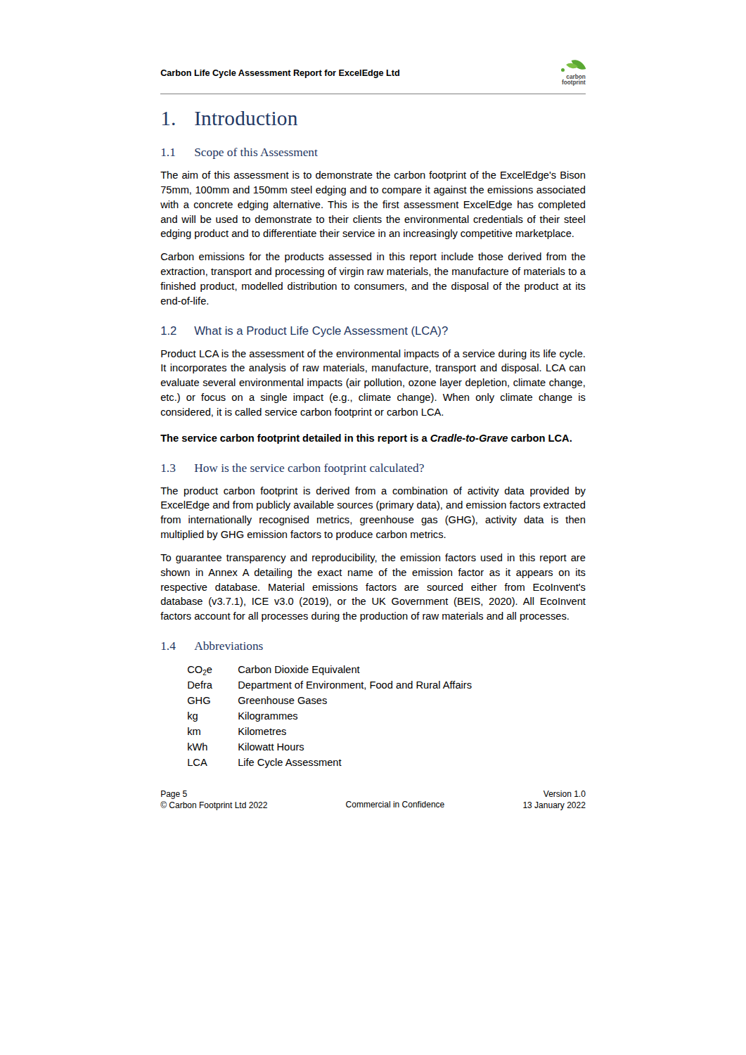Carbon Life Cycle Assessment Report for ExcelEdge Ltd
carbon
footprint
1. Introduction
1.1 Scope of this Assessment
The aim of this assessment is to demonstrate the carbon footprint of the ExcelEdge's Bison 75mm, 100mm and 150mm steel edging and to compare it against the emissions associated with a concrete edging alternative. This is the first assessment ExcelEdge has completed and will be used to demonstrate to their clients the environmental credentials of their steel edging product and to differentiate their service in an increasingly competitive marketplace.
Carbon emissions for the products assessed in this report include those derived from the extraction, transport and processing of virgin raw materials, the manufacture of materials to a finished product, modelled distribution to consumers, and the disposal of the product at its end-of-life.
1.2 What is a Product Life Cycle Assessment (LCA)?
Product LCA is the assessment of the environmental impacts of a service during its life cycle. It incorporates the analysis of raw materials, manufacture, transport and disposal. LCA can evaluate several environmental impacts (air pollution, ozone layer depletion, climate change, etc.) or focus on a single impact (e.g., climate change). When only climate change is considered, it is called service carbon footprint or carbon LCA.
The service carbon footprint detailed in this report is a Cradle-to-Grave carbon LCA.
1.3 How is the service carbon footprint calculated?
The product carbon footprint is derived from a combination of activity data provided by ExcelEdge and from publicly available sources (primary data), and emission factors extracted from internationally recognised metrics, greenhouse gas (GHG), activity data is then multiplied by GHG emission factors to produce carbon metrics.
To guarantee transparency and reproducibility, the emission factors used in this report are shown in Annex A detailing the exact name of the emission factor as it appears on its respective database. Material emissions factors are sourced either from EcoInvent's database (v3.7.1), ICE v3.0 (2019), or the UK Government (BEIS, 2020). All EcoInvent factors account for all processes during the production of raw materials and all processes.
1.4 Abbreviations
CO2e
Carbon Dioxide Equivalent
Defra
Department of Environment, Food and Rural Affairs
GHG
Greenhouse Gases
kg
Kilogrammes
km
Kilometres
kWh
Kilowatt Hours
LCA
Life Cycle Assessment
Page 5
© Carbon Footprint Ltd 2022
Commercial in Confidence
Version 1.0
13 January 2022